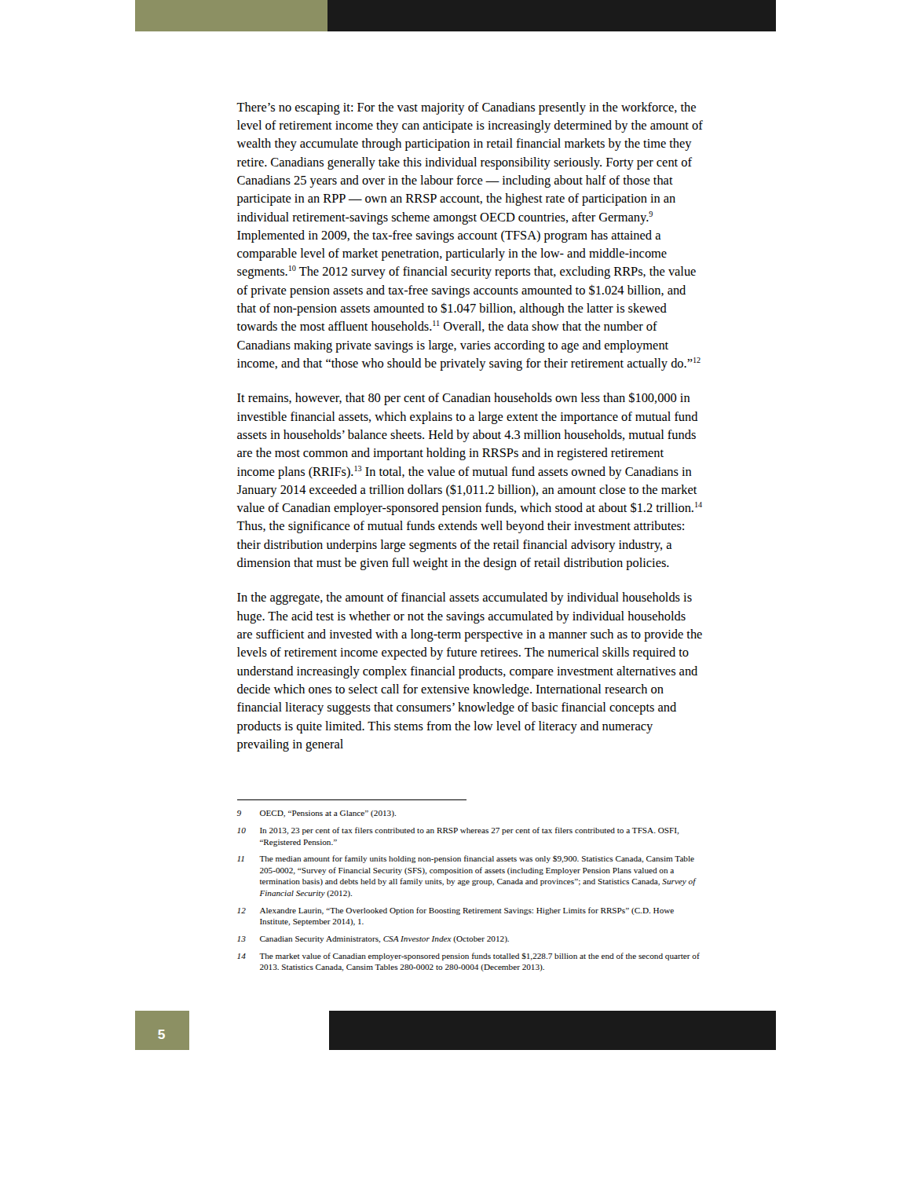There’s no escaping it: For the vast majority of Canadians presently in the workforce, the level of retirement income they can anticipate is increasingly determined by the amount of wealth they accumulate through participation in retail financial markets by the time they retire. Canadians generally take this individual responsibility seriously. Forty per cent of Canadians 25 years and over in the labour force — including about half of those that participate in an RPP — own an RRSP account, the highest rate of participation in an individual retirement-savings scheme amongst OECD countries, after Germany.9 Implemented in 2009, the tax-free savings account (TFSA) program has attained a comparable level of market penetration, particularly in the low- and middle-income segments.10 The 2012 survey of financial security reports that, excluding RRPs, the value of private pension assets and tax-free savings accounts amounted to $1.024 billion, and that of non-pension assets amounted to $1.047 billion, although the latter is skewed towards the most affluent households.11 Overall, the data show that the number of Canadians making private savings is large, varies according to age and employment income, and that “those who should be privately saving for their retirement actually do.”12
It remains, however, that 80 per cent of Canadian households own less than $100,000 in investible financial assets, which explains to a large extent the importance of mutual fund assets in households’ balance sheets. Held by about 4.3 million households, mutual funds are the most common and important holding in RRSPs and in registered retirement income plans (RRIFs).13 In total, the value of mutual fund assets owned by Canadians in January 2014 exceeded a trillion dollars ($1,011.2 billion), an amount close to the market value of Canadian employer-sponsored pension funds, which stood at about $1.2 trillion.14 Thus, the significance of mutual funds extends well beyond their investment attributes: their distribution underpins large segments of the retail financial advisory industry, a dimension that must be given full weight in the design of retail distribution policies.
In the aggregate, the amount of financial assets accumulated by individual households is huge. The acid test is whether or not the savings accumulated by individual households are sufficient and invested with a long-term perspective in a manner such as to provide the levels of retirement income expected by future retirees. The numerical skills required to understand increasingly complex financial products, compare investment alternatives and decide which ones to select call for extensive knowledge. International research on financial literacy suggests that consumers’ knowledge of basic financial concepts and products is quite limited. This stems from the low level of literacy and numeracy prevailing in general
9
OECD, “Pensions at a Glance” (2013).
10
In 2013, 23 per cent of tax filers contributed to an RRSP whereas 27 per cent of tax filers contributed to a TFSA. OSFI, “Registered Pension.”
11
The median amount for family units holding non-pension financial assets was only $9,900. Statistics Canada, Cansim Table 205-0002, “Survey of Financial Security (SFS), composition of assets (including Employer Pension Plans valued on a termination basis) and debts held by all family units, by age group, Canada and provinces”; and Statistics Canada, Survey of Financial Security (2012).
12
Alexandre Laurin, “The Overlooked Option for Boosting Retirement Savings: Higher Limits for RRSPs” (C.D. Howe Institute, September 2014), 1.
13
Canadian Security Administrators, CSA Investor Index (October 2012).
14
The market value of Canadian employer-sponsored pension funds totalled $1,228.7 billion at the end of the second quarter of 2013. Statistics Canada, Cansim Tables 280-0002 to 280-0004 (December 2013).
5